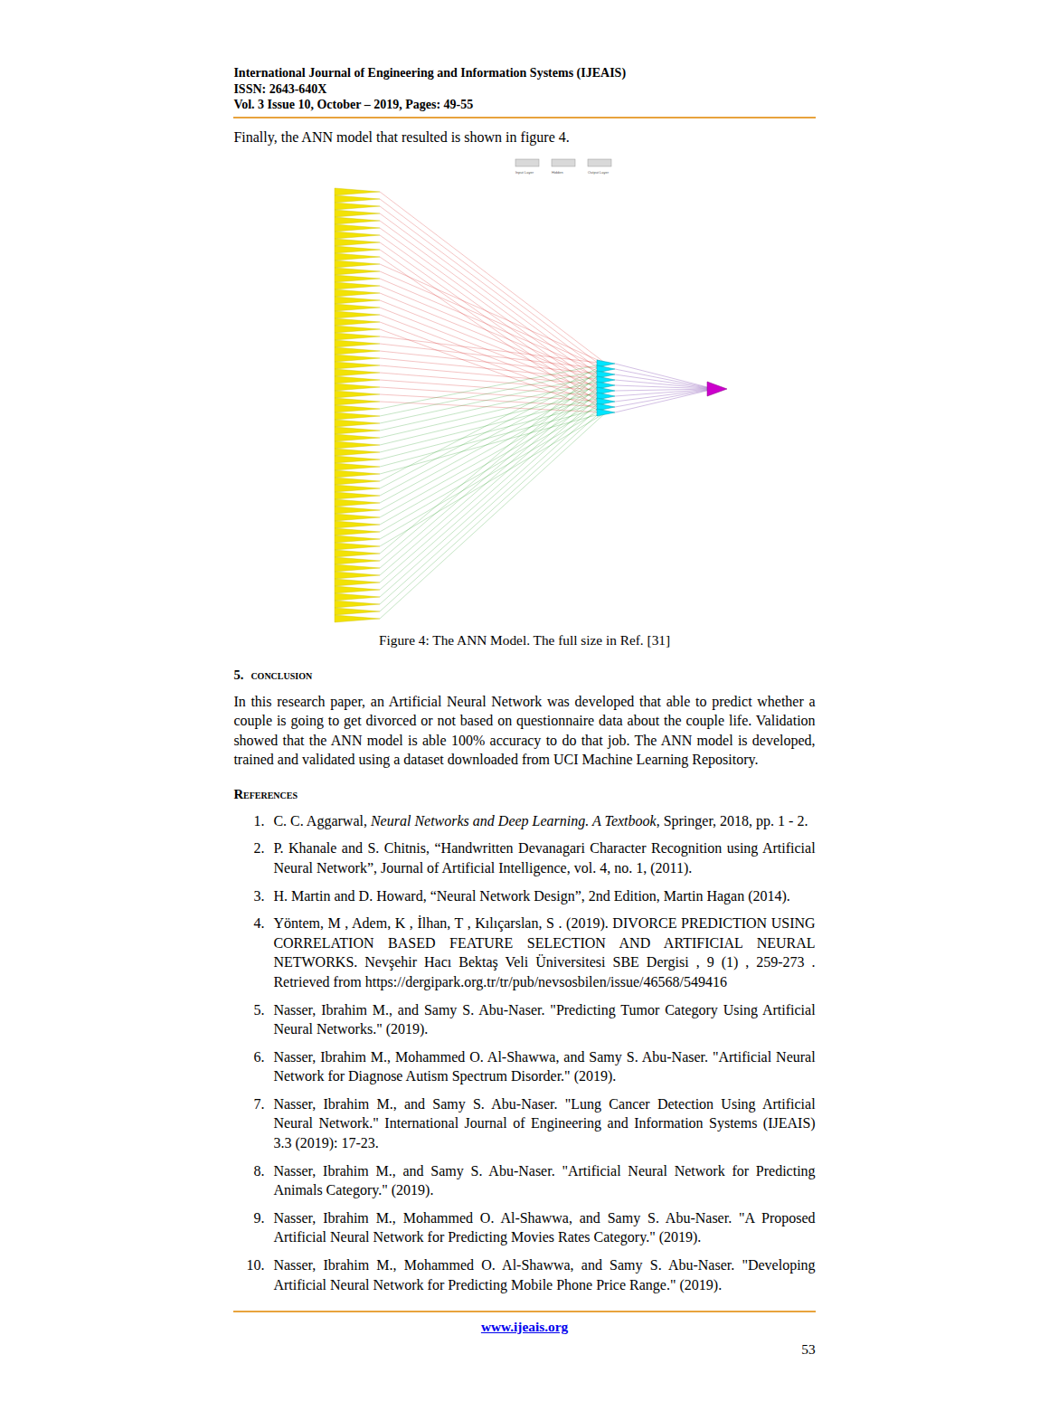International Journal of Engineering and Information Systems (IJEAIS)
ISSN: 2643-640X
Vol. 3 Issue 10, October – 2019, Pages: 49-55
Finally, the ANN model that resulted is shown in figure 4.
Input Layer Hidden Output Layer
Figure 4: The ANN Model. The full size in Ref. [31]
5. conclusion
In this research paper, an Artificial Neural Network was developed that able to predict whether a couple is going to get divorced or not based on questionnaire data about the couple life. Validation showed that the ANN model is able 100% accuracy to do that job. The ANN model is developed, trained and validated using a dataset downloaded from UCI Machine Learning Repository.
References
C. C. Aggarwal, Neural Networks and Deep Learning. A Textbook, Springer, 2018, pp. 1 - 2.
P. Khanale and S. Chitnis, “Handwritten Devanagari Character Recognition using Artificial Neural Network”, Journal of Artificial Intelligence, vol. 4, no. 1, (2011).
H. Martin and D. Howard, “Neural Network Design”, 2nd Edition, Martin Hagan (2014).
Yöntem, M , Adem, K , İlhan, T , Kılıçarslan, S . (2019). DIVORCE PREDICTION USING CORRELATION BASED FEATURE SELECTION AND ARTIFICIAL NEURAL NETWORKS. Nevşehir Hacı Bektaş Veli Üniversitesi SBE Dergisi , 9 (1) , 259-273 . Retrieved from https://dergipark.org.tr/tr/pub/nevsosbilen/issue/46568/549416
Nasser, Ibrahim M., and Samy S. Abu-Naser. "Predicting Tumor Category Using Artificial Neural Networks." (2019).
Nasser, Ibrahim M., Mohammed O. Al-Shawwa, and Samy S. Abu-Naser. "Artificial Neural Network for Diagnose Autism Spectrum Disorder." (2019).
Nasser, Ibrahim M., and Samy S. Abu-Naser. "Lung Cancer Detection Using Artificial Neural Network." International Journal of Engineering and Information Systems (IJEAIS) 3.3 (2019): 17-23.
Nasser, Ibrahim M., and Samy S. Abu-Naser. "Artificial Neural Network for Predicting Animals Category." (2019).
Nasser, Ibrahim M., Mohammed O. Al-Shawwa, and Samy S. Abu-Naser. "A Proposed Artificial Neural Network for Predicting Movies Rates Category." (2019).
Nasser, Ibrahim M., Mohammed O. Al-Shawwa, and Samy S. Abu-Naser. "Developing Artificial Neural Network for Predicting Mobile Phone Price Range." (2019).
www.ijeais.org
53